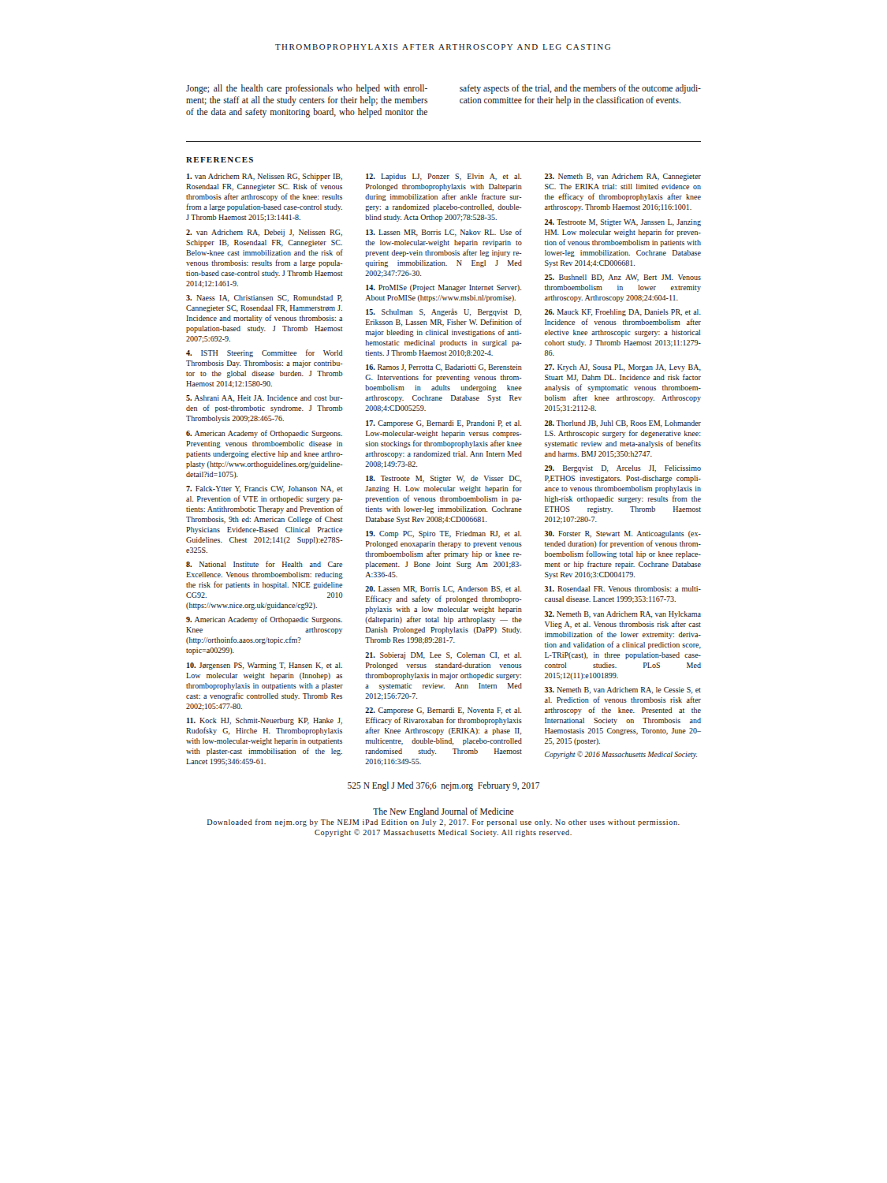Thromboprophylaxis after Arthroscopy and Leg Casting
Jonge; all the health care professionals who helped with enrollment; the staff at all the study centers for their help; the members of the data and safety monitoring board, who helped monitor the safety aspects of the trial, and the members of the outcome adjudication committee for their help in the classification of events.
References
1. van Adrichem RA, Nelissen RG, Schipper IB, Rosendaal FR, Cannegieter SC. Risk of venous thrombosis after arthroscopy of the knee: results from a large population-based case-control study. J Thromb Haemost 2015;13:1441-8.
2. van Adrichem RA, Debeij J, Nelissen RG, Schipper IB, Rosendaal FR, Cannegieter SC. Below-knee cast immobilization and the risk of venous thrombosis: results from a large population-based case-control study. J Thromb Haemost 2014;12:1461-9.
3. Naess IA, Christiansen SC, Romundstad P, Cannegieter SC, Rosendaal FR, Hammerstrøm J. Incidence and mortality of venous thrombosis: a population-based study. J Thromb Haemost 2007;5:692-9.
4. ISTH Steering Committee for World Thrombosis Day. Thrombosis: a major contributor to the global disease burden. J Thromb Haemost 2014;12:1580-90.
5. Ashrani AA, Heit JA. Incidence and cost burden of post-thrombotic syndrome. J Thromb Thrombolysis 2009;28:465-76.
6. American Academy of Orthopaedic Surgeons. Preventing venous thromboembolic disease in patients undergoing elective hip and knee arthroplasty (http://www.orthoguidelines.org/guideline-detail?id=1075).
7. Falck-Ytter Y, Francis CW, Johanson NA, et al. Prevention of VTE in orthopedic surgery patients: Antithrombotic Therapy and Prevention of Thrombosis, 9th ed: American College of Chest Physicians Evidence-Based Clinical Practice Guidelines. Chest 2012;141(2 Suppl):e278S-e325S.
8. National Institute for Health and Care Excellence. Venous thromboembolism: reducing the risk for patients in hospital. NICE guideline CG92. 2010 (https://www.nice.org.uk/guidance/cg92).
9. American Academy of Orthopaedic Surgeons. Knee arthroscopy (http://orthoinfo.aaos.org/topic.cfm?topic=a00299).
10. Jørgensen PS, Warming T, Hansen K, et al. Low molecular weight heparin (Innohep) as thromboprophylaxis in outpatients with a plaster cast: a venografic controlled study. Thromb Res 2002;105:477-80.
11. Kock HJ, Schmit-Neuerburg KP, Hanke J, Rudofsky G, Hirche H. Thromboprophylaxis with low-molecular-weight heparin in outpatients with plaster-cast immobilisation of the leg. Lancet 1995;346:459-61.
12. Lapidus LJ, Ponzer S, Elvin A, et al. Prolonged thromboprophylaxis with Dalteparin during immobilization after ankle fracture surgery: a randomized placebo-controlled, double-blind study. Acta Orthop 2007;78:528-35.
13. Lassen MR, Borris LC, Nakov RL. Use of the low-molecular-weight heparin reviparin to prevent deep-vein thrombosis after leg injury requiring immobilization. N Engl J Med 2002;347:726-30.
14. ProMISe (Project Manager Internet Server). About ProMISe (https://www.msbi.nl/promise).
15. Schulman S, Angerås U, Bergqvist D, Eriksson B, Lassen MR, Fisher W. Definition of major bleeding in clinical investigations of antihemostatic medicinal products in surgical patients. J Thromb Haemost 2010;8:202-4.
16. Ramos J, Perrotta C, Badariotti G, Berenstein G. Interventions for preventing venous thromboembolism in adults undergoing knee arthroscopy. Cochrane Database Syst Rev 2008;4:CD005259.
17. Camporese G, Bernardi E, Prandoni P, et al. Low-molecular-weight heparin versus compression stockings for thromboprophylaxis after knee arthroscopy: a randomized trial. Ann Intern Med 2008;149:73-82.
18. Testroote M, Stigter W, de Visser DC, Janzing H. Low molecular weight heparin for prevention of venous thromboembolism in patients with lower-leg immobilization. Cochrane Database Syst Rev 2008;4:CD006681.
19. Comp PC, Spiro TE, Friedman RJ, et al. Prolonged enoxaparin therapy to prevent venous thromboembolism after primary hip or knee replacement. J Bone Joint Surg Am 2001;83-A:336-45.
20. Lassen MR, Borris LC, Anderson BS, et al. Efficacy and safety of prolonged thromboprophylaxis with a low molecular weight heparin (dalteparin) after total hip arthroplasty — the Danish Prolonged Prophylaxis (DaPP) Study. Thromb Res 1998;89:281-7.
21. Sobieraj DM, Lee S, Coleman CI, et al. Prolonged versus standard-duration venous thromboprophylaxis in major orthopedic surgery: a systematic review. Ann Intern Med 2012;156:720-7.
22. Camporese G, Bernardi E, Noventa F, et al. Efficacy of Rivaroxaban for thromboprophylaxis after Knee Arthroscopy (ERIKA): a phase II, multicentre, double-blind, placebo-controlled randomised study. Thromb Haemost 2016;116:349-55.
23. Nemeth B, van Adrichem RA, Cannegieter SC. The ERIKA trial: still limited evidence on the efficacy of thromboprophylaxis after knee arthroscopy. Thromb Haemost 2016;116:1001.
24. Testroote M, Stigter WA, Janssen L, Janzing HM. Low molecular weight heparin for prevention of venous thromboembolism in patients with lower-leg immobilization. Cochrane Database Syst Rev 2014;4:CD006681.
25. Bushnell BD, Anz AW, Bert JM. Venous thromboembolism in lower extremity arthroscopy. Arthroscopy 2008;24:604-11.
26. Mauck KF, Froehling DA, Daniels PR, et al. Incidence of venous thromboembolism after elective knee arthroscopic surgery: a historical cohort study. J Thromb Haemost 2013;11:1279-86.
27. Krych AJ, Sousa PL, Morgan JA, Levy BA, Stuart MJ, Dahm DL. Incidence and risk factor analysis of symptomatic venous thromboembolism after knee arthroscopy. Arthroscopy 2015;31:2112-8.
28. Thorlund JB, Juhl CB, Roos EM, Lohmander LS. Arthroscopic surgery for degenerative knee: systematic review and meta-analysis of benefits and harms. BMJ 2015;350:h2747.
29. Bergqvist D, Arcelus JI, Felicissimo P,ETHOS investigators. Post-discharge compliance to venous thromboembolism prophylaxis in high-risk orthopaedic surgery: results from the ETHOS registry. Thromb Haemost 2012;107:280-7.
30. Forster R, Stewart M. Anticoagulants (extended duration) for prevention of venous thromboembolism following total hip or knee replacement or hip fracture repair. Cochrane Database Syst Rev 2016;3:CD004179.
31. Rosendaal FR. Venous thrombosis: a multicausal disease. Lancet 1999;353:1167-73.
32. Nemeth B, van Adrichem RA, van Hylckama Vlieg A, et al. Venous thrombosis risk after cast immobilization of the lower extremity: derivation and validation of a clinical prediction score, L-TRiP(cast), in three population-based case-control studies. PLoS Med 2015;12(11):e1001899.
33. Nemeth B, van Adrichem RA, le Cessie S, et al. Prediction of venous thrombosis risk after arthroscopy of the knee. Presented at the International Society on Thrombosis and Haemostasis 2015 Congress, Toronto, June 20–25, 2015 (poster).
Copyright © 2016 Massachusetts Medical Society.
525 N Engl J Med 376;6 nejm.org February 9, 2017
The New England Journal of Medicine
Downloaded from nejm.org by The NEJM iPad Edition on July 2, 2017. For personal use only. No other uses without permission.
Copyright © 2017 Massachusetts Medical Society. All rights reserved.